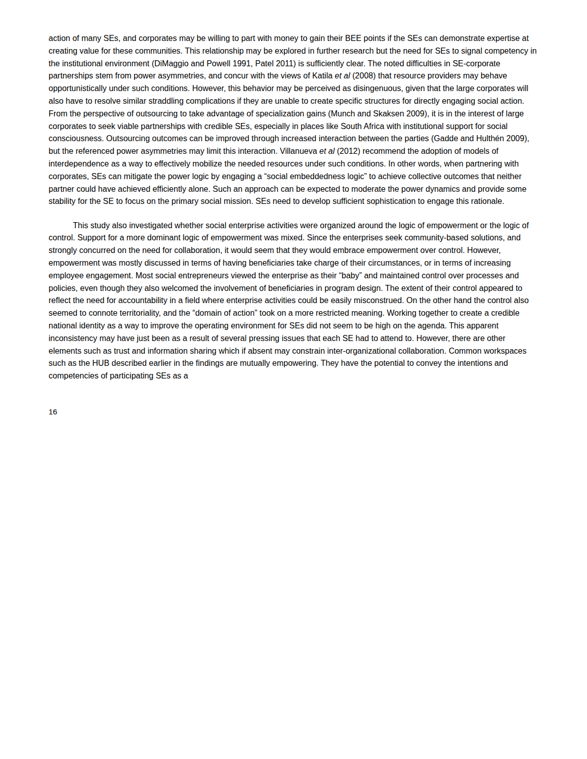action of many SEs, and corporates may be willing to part with money to gain their BEE points if the SEs can demonstrate expertise at creating value for these communities. This relationship may be explored in further research but the need for SEs to signal competency in the institutional environment (DiMaggio and Powell 1991, Patel 2011) is sufficiently clear. The noted difficulties in SE-corporate partnerships stem from power asymmetries, and concur with the views of Katila et al (2008) that resource providers may behave opportunistically under such conditions. However, this behavior may be perceived as disingenuous, given that the large corporates will also have to resolve similar straddling complications if they are unable to create specific structures for directly engaging social action. From the perspective of outsourcing to take advantage of specialization gains (Munch and Skaksen 2009), it is in the interest of large corporates to seek viable partnerships with credible SEs, especially in places like South Africa with institutional support for social consciousness. Outsourcing outcomes can be improved through increased interaction between the parties (Gadde and Hulthén 2009), but the referenced power asymmetries may limit this interaction. Villanueva et al (2012) recommend the adoption of models of interdependence as a way to effectively mobilize the needed resources under such conditions. In other words, when partnering with corporates, SEs can mitigate the power logic by engaging a “social embeddedness logic” to achieve collective outcomes that neither partner could have achieved efficiently alone. Such an approach can be expected to moderate the power dynamics and provide some stability for the SE to focus on the primary social mission. SEs need to develop sufficient sophistication to engage this rationale.
This study also investigated whether social enterprise activities were organized around the logic of empowerment or the logic of control. Support for a more dominant logic of empowerment was mixed. Since the enterprises seek community-based solutions, and strongly concurred on the need for collaboration, it would seem that they would embrace empowerment over control. However, empowerment was mostly discussed in terms of having beneficiaries take charge of their circumstances, or in terms of increasing employee engagement. Most social entrepreneurs viewed the enterprise as their “baby” and maintained control over processes and policies, even though they also welcomed the involvement of beneficiaries in program design. The extent of their control appeared to reflect the need for accountability in a field where enterprise activities could be easily misconstrued. On the other hand the control also seemed to connote territoriality, and the “domain of action” took on a more restricted meaning. Working together to create a credible national identity as a way to improve the operating environment for SEs did not seem to be high on the agenda. This apparent inconsistency may have just been as a result of several pressing issues that each SE had to attend to. However, there are other elements such as trust and information sharing which if absent may constrain inter-organizational collaboration. Common workspaces such as the HUB described earlier in the findings are mutually empowering. They have the potential to convey the intentions and competencies of participating SEs as a
16